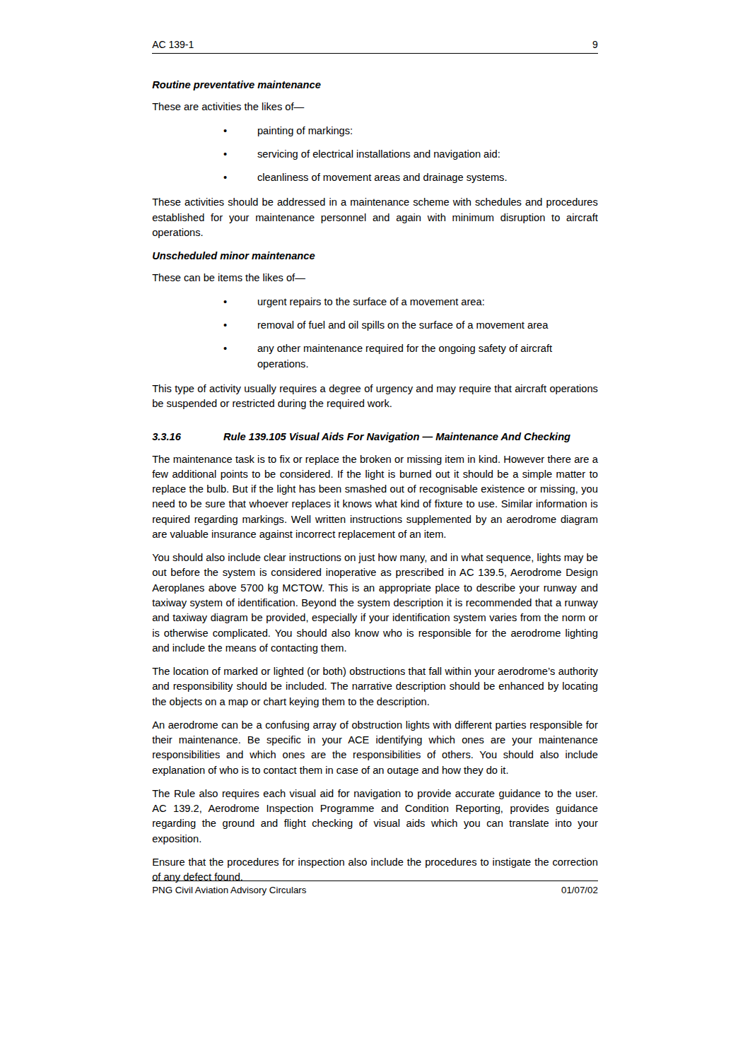AC 139-1
9
Routine preventative maintenance
These are activities the likes of—
painting of markings:
servicing of electrical installations and navigation aid:
cleanliness of movement areas and drainage systems.
These activities should be addressed in a maintenance scheme with schedules and procedures established for your maintenance personnel and again with minimum disruption to aircraft operations.
Unscheduled minor maintenance
These can be items the likes of—
urgent repairs to the surface of a movement area:
removal of fuel and oil spills on the surface of a movement area
any other maintenance required for the ongoing safety of aircraft operations.
This type of activity usually requires a degree of urgency and may require that aircraft operations be suspended or restricted during the required work.
3.3.16 Rule 139.105 Visual Aids For Navigation — Maintenance And Checking
The maintenance task is to fix or replace the broken or missing item in kind. However there are a few additional points to be considered. If the light is burned out it should be a simple matter to replace the bulb. But if the light has been smashed out of recognisable existence or missing, you need to be sure that whoever replaces it knows what kind of fixture to use. Similar information is required regarding markings. Well written instructions supplemented by an aerodrome diagram are valuable insurance against incorrect replacement of an item.
You should also include clear instructions on just how many, and in what sequence, lights may be out before the system is considered inoperative as prescribed in AC 139.5, Aerodrome Design Aeroplanes above 5700 kg MCTOW. This is an appropriate place to describe your runway and taxiway system of identification. Beyond the system description it is recommended that a runway and taxiway diagram be provided, especially if your identification system varies from the norm or is otherwise complicated. You should also know who is responsible for the aerodrome lighting and include the means of contacting them.
The location of marked or lighted (or both) obstructions that fall within your aerodrome’s authority and responsibility should be included. The narrative description should be enhanced by locating the objects on a map or chart keying them to the description.
An aerodrome can be a confusing array of obstruction lights with different parties responsible for their maintenance. Be specific in your ACE identifying which ones are your maintenance responsibilities and which ones are the responsibilities of others. You should also include explanation of who is to contact them in case of an outage and how they do it.
The Rule also requires each visual aid for navigation to provide accurate guidance to the user. AC 139.2, Aerodrome Inspection Programme and Condition Reporting, provides guidance regarding the ground and flight checking of visual aids which you can translate into your exposition.
Ensure that the procedures for inspection also include the procedures to instigate the correction of any defect found.
PNG Civil Aviation Advisory Circulars
01/07/02